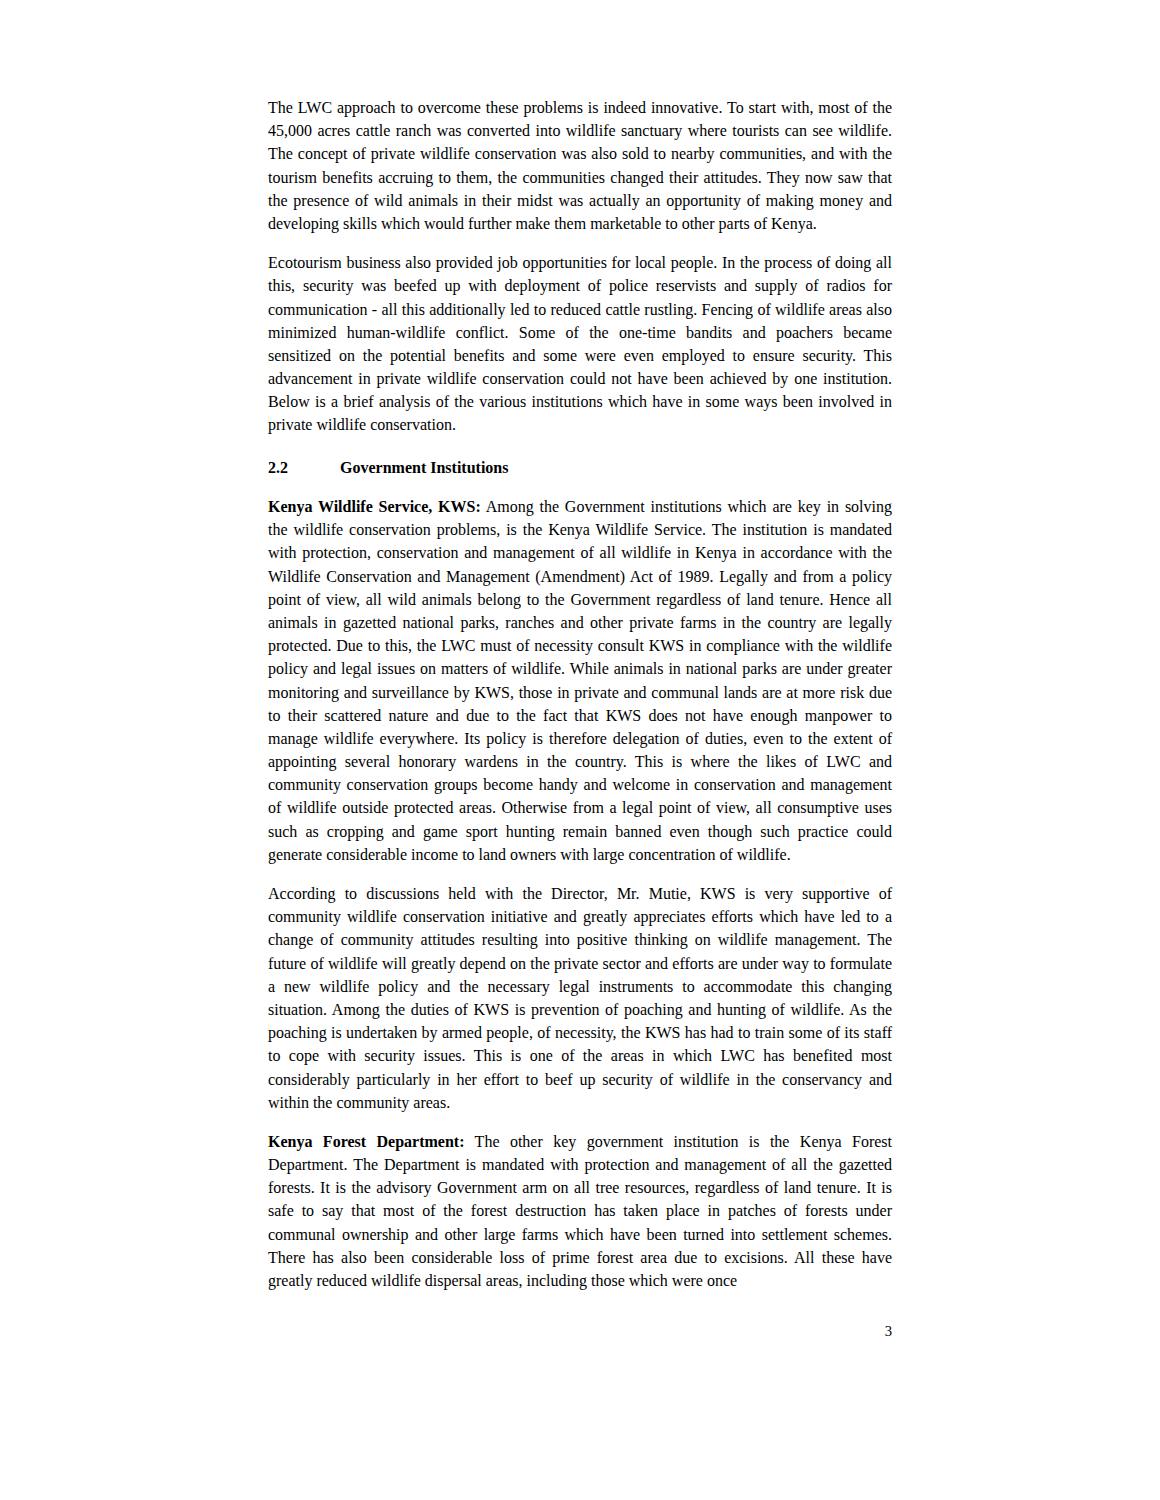The LWC approach to overcome these problems is indeed innovative. To start with, most of the 45,000 acres cattle ranch was converted into wildlife sanctuary where tourists can see wildlife. The concept of private wildlife conservation was also sold to nearby communities, and with the tourism benefits accruing to them, the communities changed their attitudes. They now saw that the presence of wild animals in their midst was actually an opportunity of making money and developing skills which would further make them marketable to other parts of Kenya.
Ecotourism business also provided job opportunities for local people. In the process of doing all this, security was beefed up with deployment of police reservists and supply of radios for communication - all this additionally led to reduced cattle rustling. Fencing of wildlife areas also minimized human-wildlife conflict. Some of the one-time bandits and poachers became sensitized on the potential benefits and some were even employed to ensure security. This advancement in private wildlife conservation could not have been achieved by one institution. Below is a brief analysis of the various institutions which have in some ways been involved in private wildlife conservation.
2.2 Government Institutions
Kenya Wildlife Service, KWS: Among the Government institutions which are key in solving the wildlife conservation problems, is the Kenya Wildlife Service. The institution is mandated with protection, conservation and management of all wildlife in Kenya in accordance with the Wildlife Conservation and Management (Amendment) Act of 1989. Legally and from a policy point of view, all wild animals belong to the Government regardless of land tenure. Hence all animals in gazetted national parks, ranches and other private farms in the country are legally protected. Due to this, the LWC must of necessity consult KWS in compliance with the wildlife policy and legal issues on matters of wildlife. While animals in national parks are under greater monitoring and surveillance by KWS, those in private and communal lands are at more risk due to their scattered nature and due to the fact that KWS does not have enough manpower to manage wildlife everywhere. Its policy is therefore delegation of duties, even to the extent of appointing several honorary wardens in the country. This is where the likes of LWC and community conservation groups become handy and welcome in conservation and management of wildlife outside protected areas. Otherwise from a legal point of view, all consumptive uses such as cropping and game sport hunting remain banned even though such practice could generate considerable income to land owners with large concentration of wildlife.
According to discussions held with the Director, Mr. Mutie, KWS is very supportive of community wildlife conservation initiative and greatly appreciates efforts which have led to a change of community attitudes resulting into positive thinking on wildlife management. The future of wildlife will greatly depend on the private sector and efforts are under way to formulate a new wildlife policy and the necessary legal instruments to accommodate this changing situation. Among the duties of KWS is prevention of poaching and hunting of wildlife. As the poaching is undertaken by armed people, of necessity, the KWS has had to train some of its staff to cope with security issues. This is one of the areas in which LWC has benefited most considerably particularly in her effort to beef up security of wildlife in the conservancy and within the community areas.
Kenya Forest Department: The other key government institution is the Kenya Forest Department. The Department is mandated with protection and management of all the gazetted forests. It is the advisory Government arm on all tree resources, regardless of land tenure. It is safe to say that most of the forest destruction has taken place in patches of forests under communal ownership and other large farms which have been turned into settlement schemes. There has also been considerable loss of prime forest area due to excisions. All these have greatly reduced wildlife dispersal areas, including those which were once
3